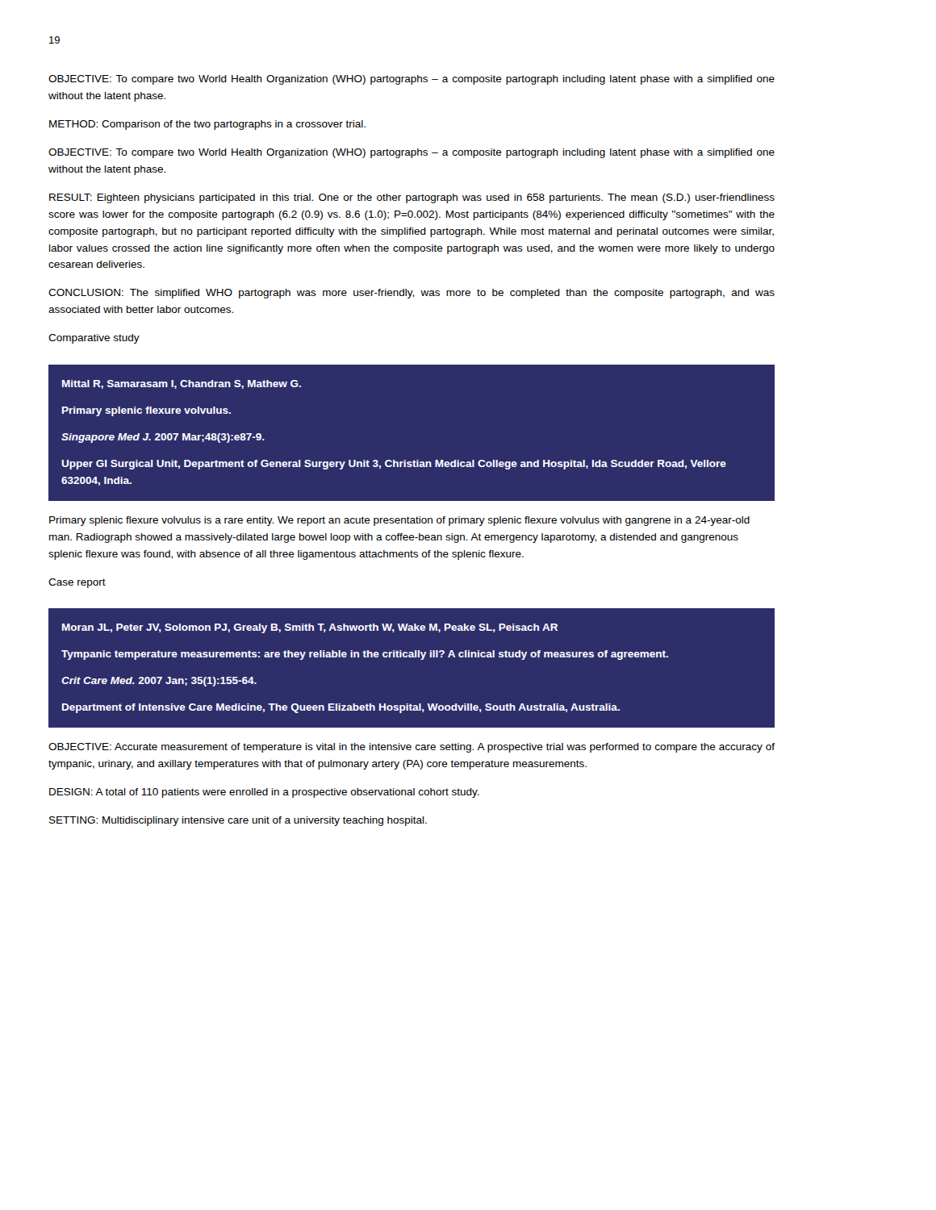19
OBJECTIVE: To compare two World Health Organization (WHO) partographs – a composite partograph including latent phase with a simplified one without the latent phase.
METHOD: Comparison of the two partographs in a crossover trial.
OBJECTIVE: To compare two World Health Organization (WHO) partographs – a composite partograph including latent phase with a simplified one without the latent phase.
RESULT: Eighteen physicians participated in this trial. One or the other partograph was used in 658 parturients. The mean (S.D.) user-friendliness score was lower for the composite partograph (6.2 (0.9) vs. 8.6 (1.0); P=0.002). Most participants (84%) experienced difficulty "sometimes" with the composite partograph, but no participant reported difficulty with the simplified partograph. While most maternal and perinatal outcomes were similar, labor values crossed the action line significantly more often when the composite partograph was used, and the women were more likely to undergo cesarean deliveries.
CONCLUSION: The simplified WHO partograph was more user-friendly, was more to be completed than the composite partograph, and was associated with better labor outcomes.
Comparative study
Mittal R, Samarasam I, Chandran S, Mathew G.
Primary splenic flexure volvulus.
Singapore Med J. 2007 Mar;48(3):e87-9.
Upper GI Surgical Unit, Department of General Surgery Unit 3, Christian Medical College and Hospital, Ida Scudder Road, Vellore 632004, India.
Primary splenic flexure volvulus is a rare entity. We report an acute presentation of primary splenic flexure volvulus with gangrene in a 24-year-old man. Radiograph showed a massively-dilated large bowel loop with a coffee-bean sign. At emergency laparotomy, a distended and gangrenous splenic flexure was found, with absence of all three ligamentous attachments of the splenic flexure.
Case report
Moran JL, Peter JV, Solomon PJ, Grealy B, Smith T, Ashworth W, Wake M, Peake SL, Peisach AR
Tympanic temperature measurements: are they reliable in the critically ill? A clinical study of measures of agreement.
Crit Care Med. 2007 Jan; 35(1):155-64.
Department of Intensive Care Medicine, The Queen Elizabeth Hospital, Woodville, South Australia, Australia.
OBJECTIVE: Accurate measurement of temperature is vital in the intensive care setting. A prospective trial was performed to compare the accuracy of tympanic, urinary, and axillary temperatures with that of pulmonary artery (PA) core temperature measurements.
DESIGN: A total of 110 patients were enrolled in a prospective observational cohort study.
SETTING: Multidisciplinary intensive care unit of a university teaching hospital.